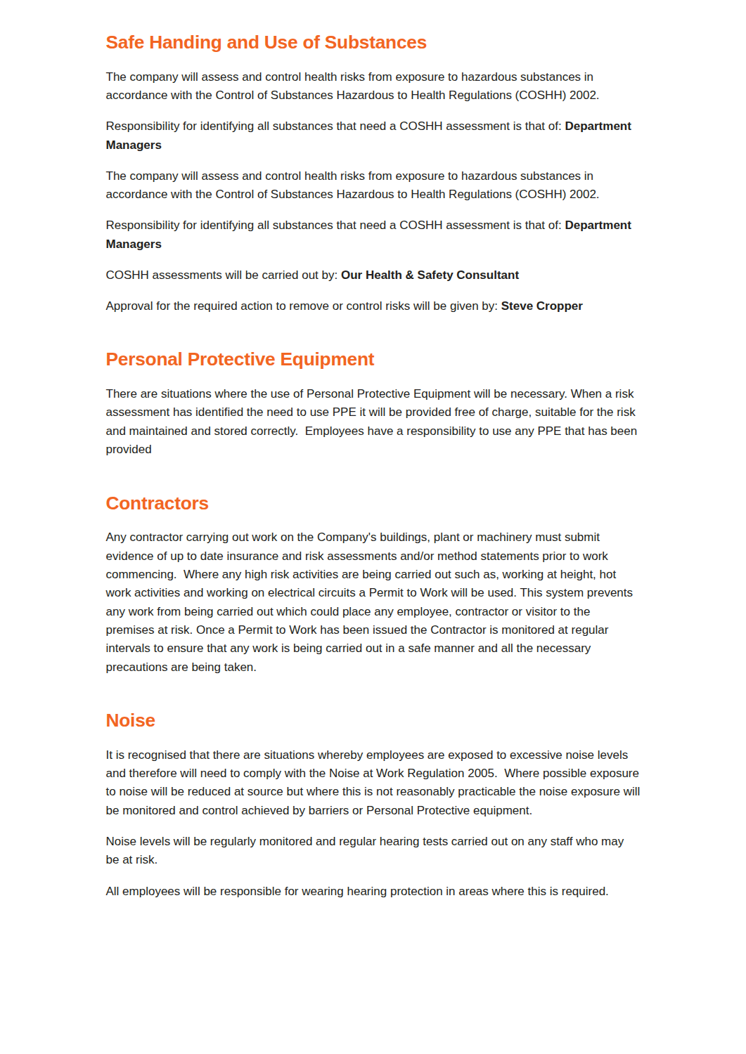Safe Handing and Use of Substances
The company will assess and control health risks from exposure to hazardous substances in accordance with the Control of Substances Hazardous to Health Regulations (COSHH) 2002.
Responsibility for identifying all substances that need a COSHH assessment is that of: Department Managers
The company will assess and control health risks from exposure to hazardous substances in accordance with the Control of Substances Hazardous to Health Regulations (COSHH) 2002.
Responsibility for identifying all substances that need a COSHH assessment is that of: Department Managers
COSHH assessments will be carried out by: Our Health & Safety Consultant
Approval for the required action to remove or control risks will be given by: Steve Cropper
Personal Protective Equipment
There are situations where the use of Personal Protective Equipment will be necessary. When a risk assessment has identified the need to use PPE it will be provided free of charge, suitable for the risk and maintained and stored correctly. Employees have a responsibility to use any PPE that has been provided
Contractors
Any contractor carrying out work on the Company's buildings, plant or machinery must submit evidence of up to date insurance and risk assessments and/or method statements prior to work commencing. Where any high risk activities are being carried out such as, working at height, hot work activities and working on electrical circuits a Permit to Work will be used. This system prevents any work from being carried out which could place any employee, contractor or visitor to the premises at risk. Once a Permit to Work has been issued the Contractor is monitored at regular intervals to ensure that any work is being carried out in a safe manner and all the necessary precautions are being taken.
Noise
It is recognised that there are situations whereby employees are exposed to excessive noise levels and therefore will need to comply with the Noise at Work Regulation 2005. Where possible exposure to noise will be reduced at source but where this is not reasonably practicable the noise exposure will be monitored and control achieved by barriers or Personal Protective equipment.
Noise levels will be regularly monitored and regular hearing tests carried out on any staff who may be at risk.
All employees will be responsible for wearing hearing protection in areas where this is required.